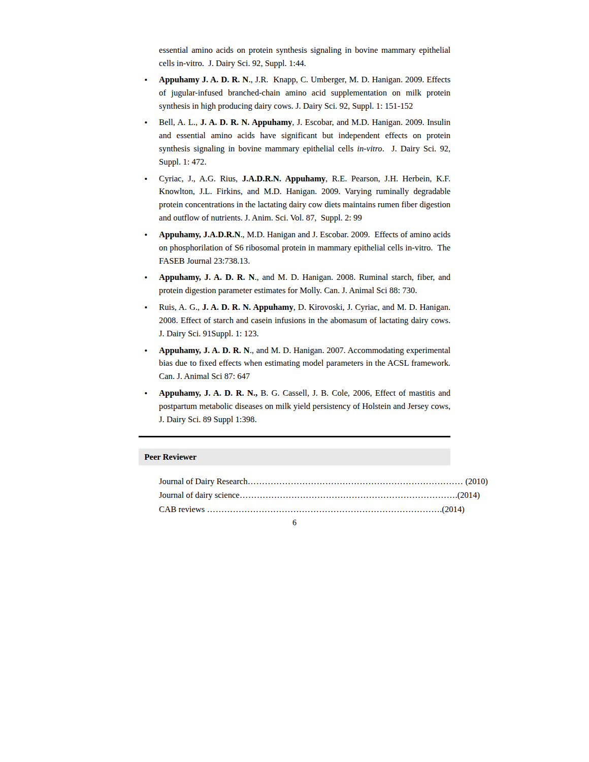essential amino acids on protein synthesis signaling in bovine mammary epithelial cells in-vitro. J. Dairy Sci. 92, Suppl. 1:44.
Appuhamy J. A. D. R. N., J.R. Knapp, C. Umberger, M. D. Hanigan. 2009. Effects of jugular-infused branched-chain amino acid supplementation on milk protein synthesis in high producing dairy cows. J. Dairy Sci. 92, Suppl. 1: 151-152
Bell, A. L., J. A. D. R. N. Appuhamy, J. Escobar, and M.D. Hanigan. 2009. Insulin and essential amino acids have significant but independent effects on protein synthesis signaling in bovine mammary epithelial cells in-vitro. J. Dairy Sci. 92, Suppl. 1: 472.
Cyriac, J., A.G. Rius, J.A.D.R.N. Appuhamy, R.E. Pearson, J.H. Herbein, K.F. Knowlton, J.L. Firkins, and M.D. Hanigan. 2009. Varying ruminally degradable protein concentrations in the lactating dairy cow diets maintains rumen fiber digestion and outflow of nutrients. J. Anim. Sci. Vol. 87, Suppl. 2: 99
Appuhamy, J.A.D.R.N., M.D. Hanigan and J. Escobar. 2009. Effects of amino acids on phosphorilation of S6 ribosomal protein in mammary epithelial cells in-vitro. The FASEB Journal 23:738.13.
Appuhamy, J. A. D. R. N., and M. D. Hanigan. 2008. Ruminal starch, fiber, and protein digestion parameter estimates for Molly. Can. J. Animal Sci 88: 730.
Ruis, A. G., J. A. D. R. N. Appuhamy, D. Kirovoski, J. Cyriac, and M. D. Hanigan. 2008. Effect of starch and casein infusions in the abomasum of lactating dairy cows. J. Dairy Sci. 91Suppl. 1: 123.
Appuhamy, J. A. D. R. N., and M. D. Hanigan. 2007. Accommodating experimental bias due to fixed effects when estimating model parameters in the ACSL framework. Can. J. Animal Sci 87: 647
Appuhamy, J. A. D. R. N., B. G. Cassell, J. B. Cole, 2006, Effect of mastitis and postpartum metabolic diseases on milk yield persistency of Holstein and Jersey cows, J. Dairy Sci. 89 Suppl 1:398.
Peer Reviewer
Journal of Dairy Research………………………………………………………………… (2010)
Journal of dairy science………………………………………………………………….(2014)
CAB reviews ……………………………………………………………………….(2014)
6